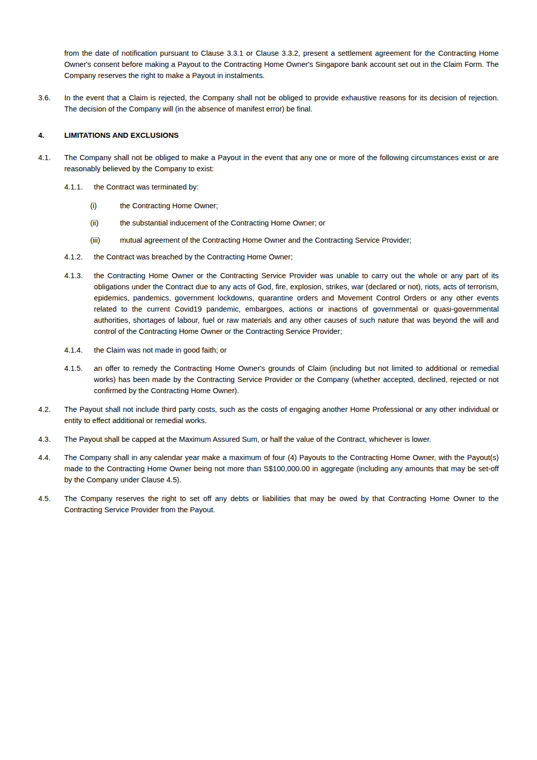from the date of notification pursuant to Clause 3.3.1 or Clause 3.3.2, present a settlement agreement for the Contracting Home Owner's consent before making a Payout to the Contracting Home Owner's Singapore bank account set out in the Claim Form. The Company reserves the right to make a Payout in instalments.
3.6.
In the event that a Claim is rejected, the Company shall not be obliged to provide exhaustive reasons for its decision of rejection. The decision of the Company will (in the absence of manifest error) be final.
4. LIMITATIONS AND EXCLUSIONS
4.1.
The Company shall not be obliged to make a Payout in the event that any one or more of the following circumstances exist or are reasonably believed by the Company to exist:
4.1.1.
the Contract was terminated by:
(i)
the Contracting Home Owner;
(ii)
the substantial inducement of the Contracting Home Owner; or
(iii)
mutual agreement of the Contracting Home Owner and the Contracting Service Provider;
4.1.2.
the Contract was breached by the Contracting Home Owner;
4.1.3.
the Contracting Home Owner or the Contracting Service Provider was unable to carry out the whole or any part of its obligations under the Contract due to any acts of God, fire, explosion, strikes, war (declared or not), riots, acts of terrorism, epidemics, pandemics, government lockdowns, quarantine orders and Movement Control Orders or any other events related to the current Covid19 pandemic, embargoes, actions or inactions of governmental or quasi-governmental authorities, shortages of labour, fuel or raw materials and any other causes of such nature that was beyond the will and control of the Contracting Home Owner or the Contracting Service Provider;
4.1.4.
the Claim was not made in good faith; or
4.1.5.
an offer to remedy the Contracting Home Owner's grounds of Claim (including but not limited to additional or remedial works) has been made by the Contracting Service Provider or the Company (whether accepted, declined, rejected or not confirmed by the Contracting Home Owner).
4.2.
The Payout shall not include third party costs, such as the costs of engaging another Home Professional or any other individual or entity to effect additional or remedial works.
4.3.
The Payout shall be capped at the Maximum Assured Sum, or half the value of the Contract, whichever is lower.
4.4.
The Company shall in any calendar year make a maximum of four (4) Payouts to the Contracting Home Owner, with the Payout(s) made to the Contracting Home Owner being not more than S$100,000.00 in aggregate (including any amounts that may be set-off by the Company under Clause 4.5).
4.5.
The Company reserves the right to set off any debts or liabilities that may be owed by that Contracting Home Owner to the Contracting Service Provider from the Payout.